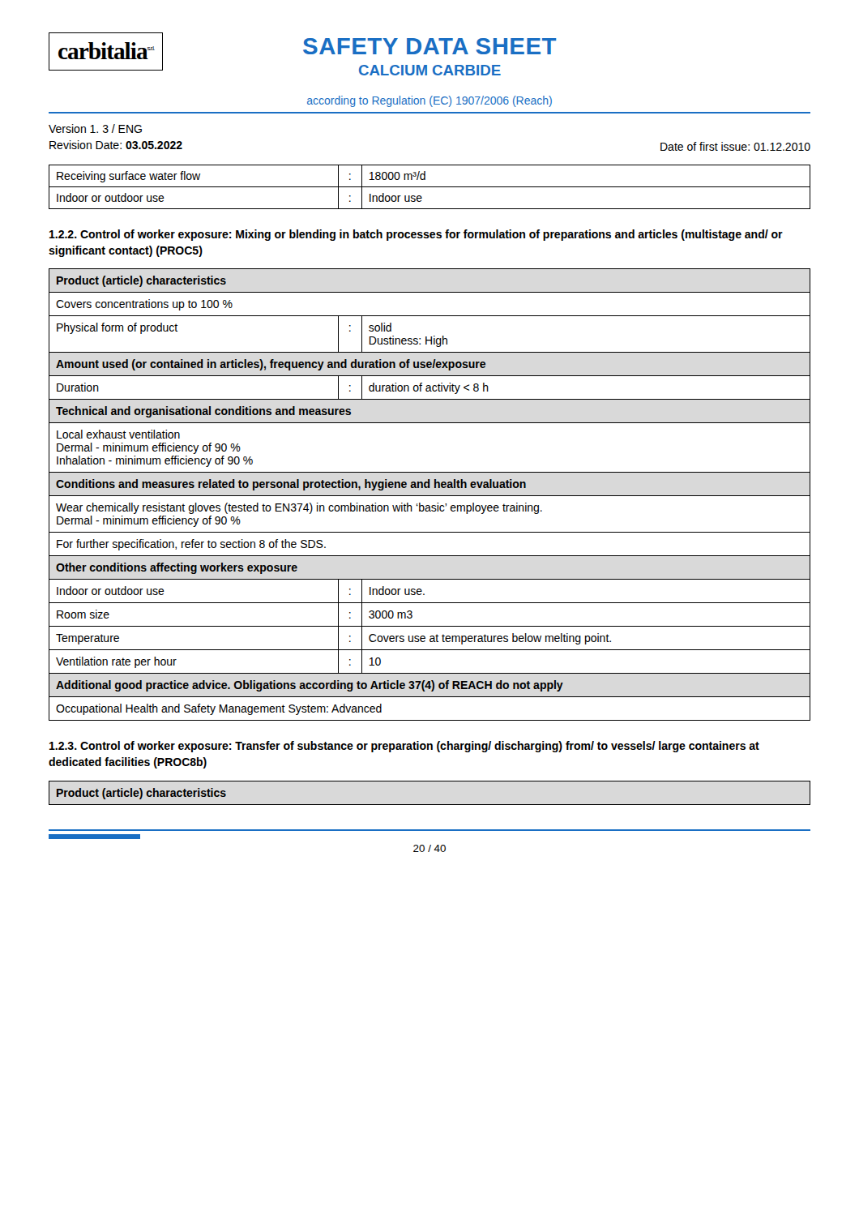carbitalias.r.l.
SAFETY DATA SHEET
CALCIUM CARBIDE
according to Regulation (EC) 1907/2006 (Reach)
Version 1. 3 / ENG
Revision Date: 03.05.2022
Date of first issue: 01.12.2010
| Receiving surface water flow | : | 18000 m³/d |
| Indoor or outdoor use | : | Indoor use |
1.2.2. Control of worker exposure: Mixing or blending in batch processes for formulation of preparations and articles (multistage and/ or significant contact) (PROC5)
| Product (article) characteristics |
| --- |
| Covers concentrations up to 100 % |
| Physical form of product | : | solid Dustiness: High |
| Amount used (or contained in articles), frequency and duration of use/exposure |
| Duration | : | duration of activity < 8 h |
| Technical and organisational conditions and measures |
| Local exhaust ventilation Dermal - minimum efficiency of 90 % Inhalation - minimum efficiency of 90 % |
| Conditions and measures related to personal protection, hygiene and health evaluation |
| Wear chemically resistant gloves (tested to EN374) in combination with ‘basic’ employee training. Dermal - minimum efficiency of 90 % |
| For further specification, refer to section 8 of the SDS. |
| Other conditions affecting workers exposure |
| Indoor or outdoor use | : | Indoor use. |
| Room size | : | 3000 m3 |
| Temperature | : | Covers use at temperatures below melting point. |
| Ventilation rate per hour | : | 10 |
| Additional good practice advice. Obligations according to Article 37(4) of REACH do not apply |
| Occupational Health and Safety Management System: Advanced |
1.2.3. Control of worker exposure: Transfer of substance or preparation (charging/ discharging) from/ to vessels/ large containers at dedicated facilities (PROC8b)
| Product (article) characteristics |
| --- |
20 / 40